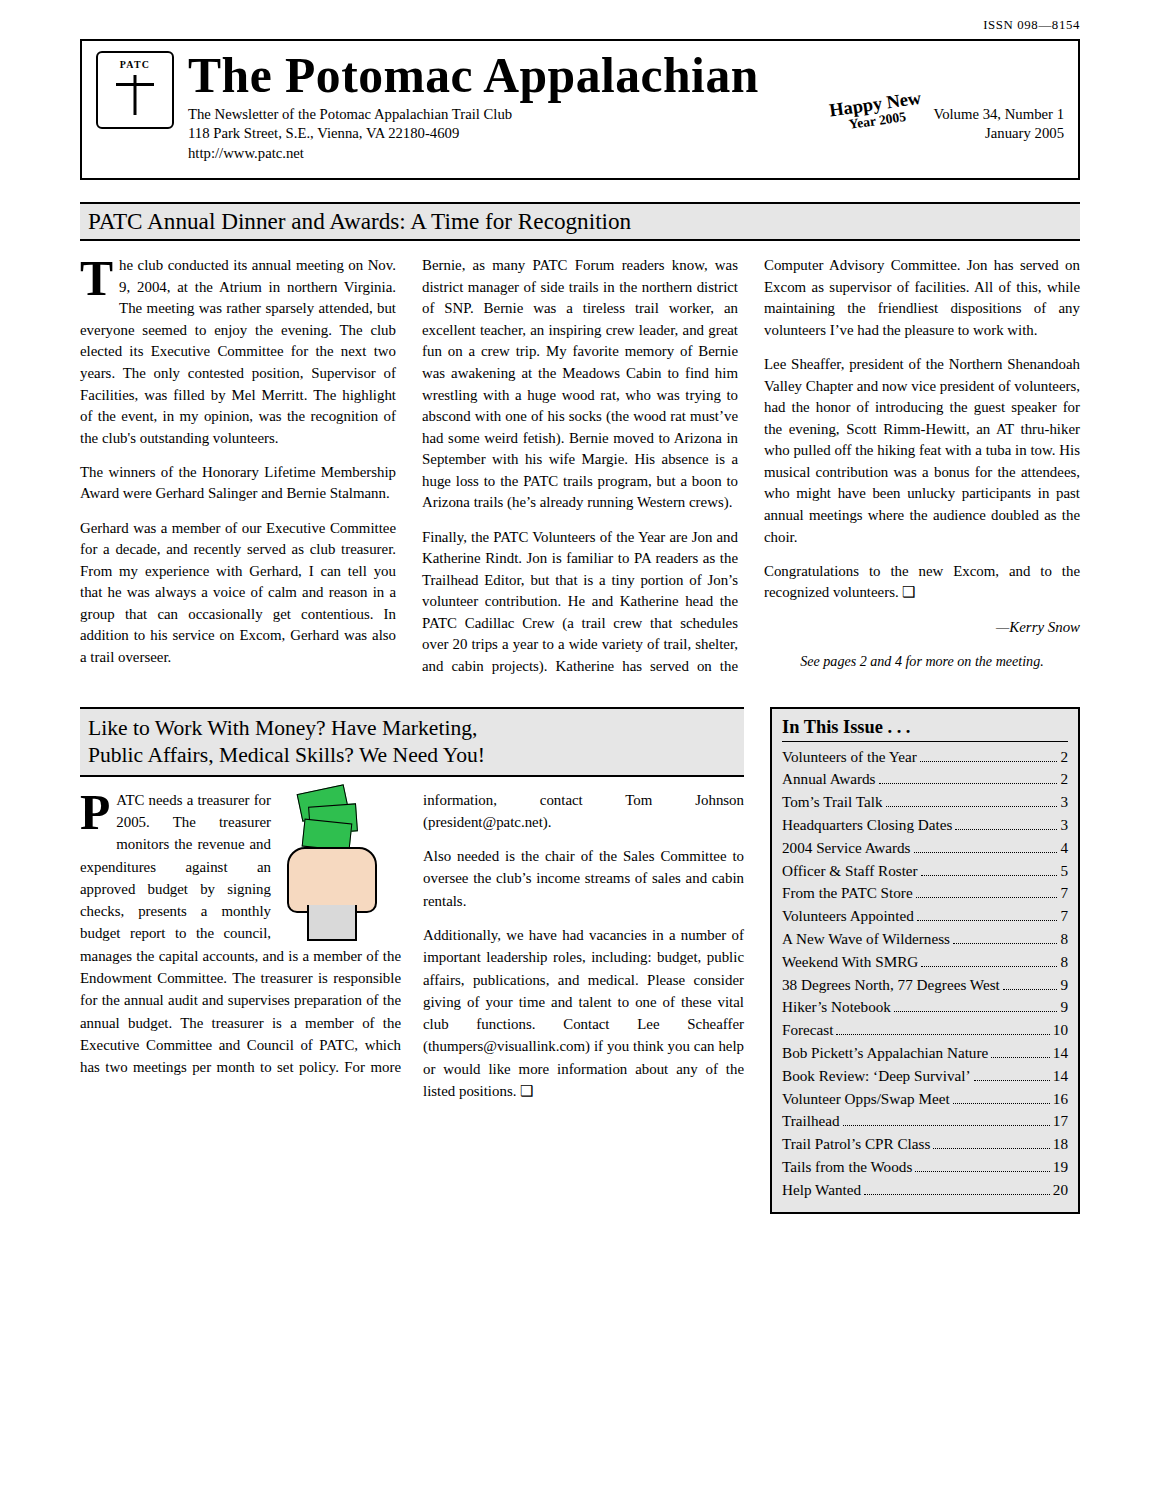ISSN 098—8154
The Potomac Appalachian
The Newsletter of the Potomac Appalachian Trail Club
118 Park Street, S.E., Vienna, VA 22180-4609
http://www.patc.net
Volume 34, Number 1
January 2005
Happy NewYear 2005
PATC Annual Dinner and Awards: A Time for Recognition
The club conducted its annual meeting on Nov. 9, 2004, at the Atrium in northern Virginia. The meeting was rather sparsely attended, but everyone seemed to enjoy the evening. The club elected its Executive Committee for the next two years. The only contested position, Supervisor of Facilities, was filled by Mel Merritt. The highlight of the event, in my opinion, was the recognition of the club's outstanding volunteers.
The winners of the Honorary Lifetime Membership Award were Gerhard Salinger and Bernie Stalmann.
Gerhard was a member of our Executive Committee for a decade, and recently served as club treasurer. From my experience with Gerhard, I can tell you that he was always a voice of calm and reason in a group that can occasionally get contentious. In addition to his service on Excom, Gerhard was also a trail overseer.
Bernie, as many PATC Forum readers know, was district manager of side trails in the northern district of SNP. Bernie was a tireless trail worker, an excellent teacher, an inspiring crew leader, and great fun on a crew trip. My favorite memory of Bernie was awakening at the Meadows Cabin to find him wrestling with a huge wood rat, who was trying to abscond with one of his socks (the wood rat must’ve had some weird fetish). Bernie moved to Arizona in September with his wife Margie. His absence is a huge loss to the PATC trails program, but a boon to Arizona trails (he’s already running Western crews).
Finally, the PATC Volunteers of the Year are Jon and Katherine Rindt. Jon is familiar to PA readers as the Trailhead Editor, but that is a tiny portion of Jon’s volunteer contribution. He and Katherine head the PATC Cadillac Crew (a trail crew that schedules over 20 trips a year to a wide variety of trail, shelter, and cabin projects). Katherine has served on the Computer Advisory Committee. Jon has served on Excom as supervisor of facilities. All of this, while maintaining the friendliest dispositions of any volunteers I’ve had the pleasure to work with.
Lee Sheaffer, president of the Northern Shenandoah Valley Chapter and now vice president of volunteers, had the honor of introducing the guest speaker for the evening, Scott Rimm-Hewitt, an AT thru-hiker who pulled off the hiking feat with a tuba in tow. His musical contribution was a bonus for the attendees, who might have been unlucky participants in past annual meetings where the audience doubled as the choir.
Congratulations to the new Excom, and to the recognized volunteers. ❑
—Kerry Snow
See pages 2 and 4 for more on the meeting.
Like to Work With Money? Have Marketing,
Public Affairs, Medical Skills? We Need You!
PATC needs a treasurer for 2005. The treasurer monitors the revenue and expenditures against an approved budget by signing checks, presents a monthly budget report to the council, manages the capital accounts, and is a member of the Endowment Committee. The treasurer is responsible for the annual audit and supervises preparation of the annual budget. The treasurer is a member of the Executive Committee and Council of PATC, which has two meetings per month to set policy. For more information, contact Tom Johnson (president@patc.net).
Also needed is the chair of the Sales Committee to oversee the club’s income streams of sales and cabin rentals.
Additionally, we have had vacancies in a number of important leadership roles, including: budget, public affairs, publications, and medical. Please consider giving of your time and talent to one of these vital club functions. Contact Lee Scheaffer (thumpers@visuallink.com) if you think you can help or would like more information about any of the listed positions. ❑
In This Issue . . .
Volunteers of the Year 2
Annual Awards 2
Tom’s Trail Talk 3
Headquarters Closing Dates 3
2004 Service Awards 4
Officer & Staff Roster 5
From the PATC Store 7
Volunteers Appointed 7
A New Wave of Wilderness 8
Weekend With SMRG 8
38 Degrees North, 77 Degrees West 9
Hiker’s Notebook 9
Forecast 10
Bob Pickett’s Appalachian Nature 14
Book Review: ‘Deep Survival’ 14
Volunteer Opps/Swap Meet 16
Trailhead 17
Trail Patrol’s CPR Class 18
Tails from the Woods 19
Help Wanted 20